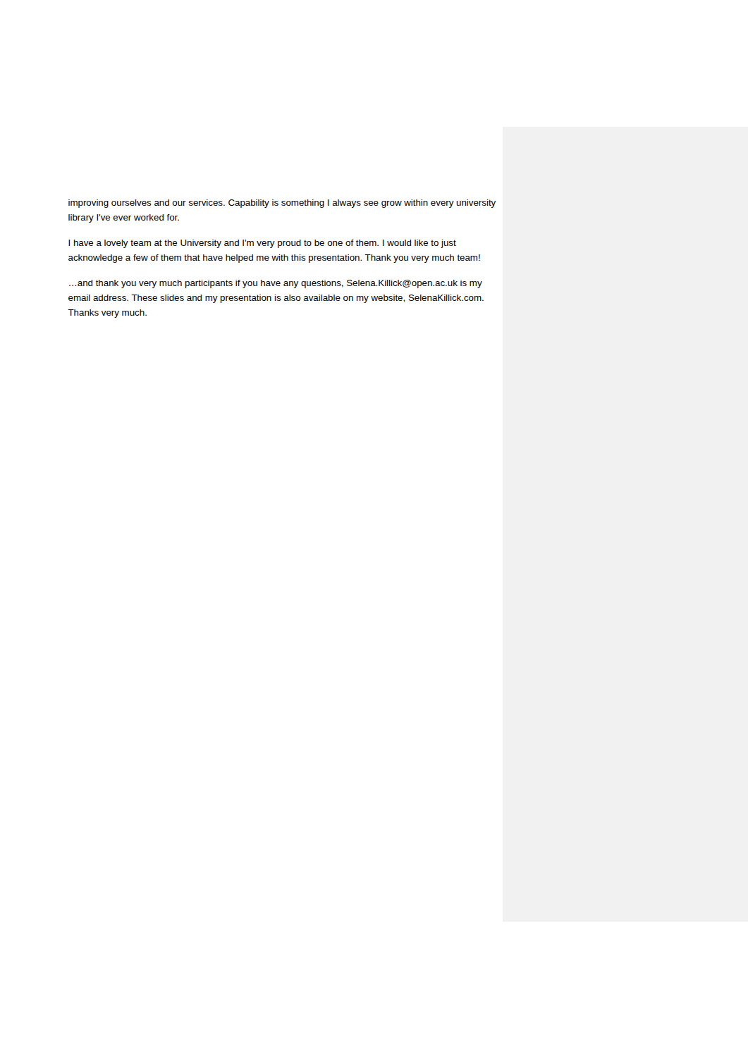improving ourselves and our services. Capability is something I always see grow within every university library I've ever worked for.
I have a lovely team at the University and I'm very proud to be one of them. I would like to just acknowledge a few of them that have helped me with this presentation. Thank you very much team!
…and thank you very much participants if you have any questions, Selena.Killick@open.ac.uk is my email address. These slides and my presentation is also available on my website, SelenaKillick.com. Thanks very much.